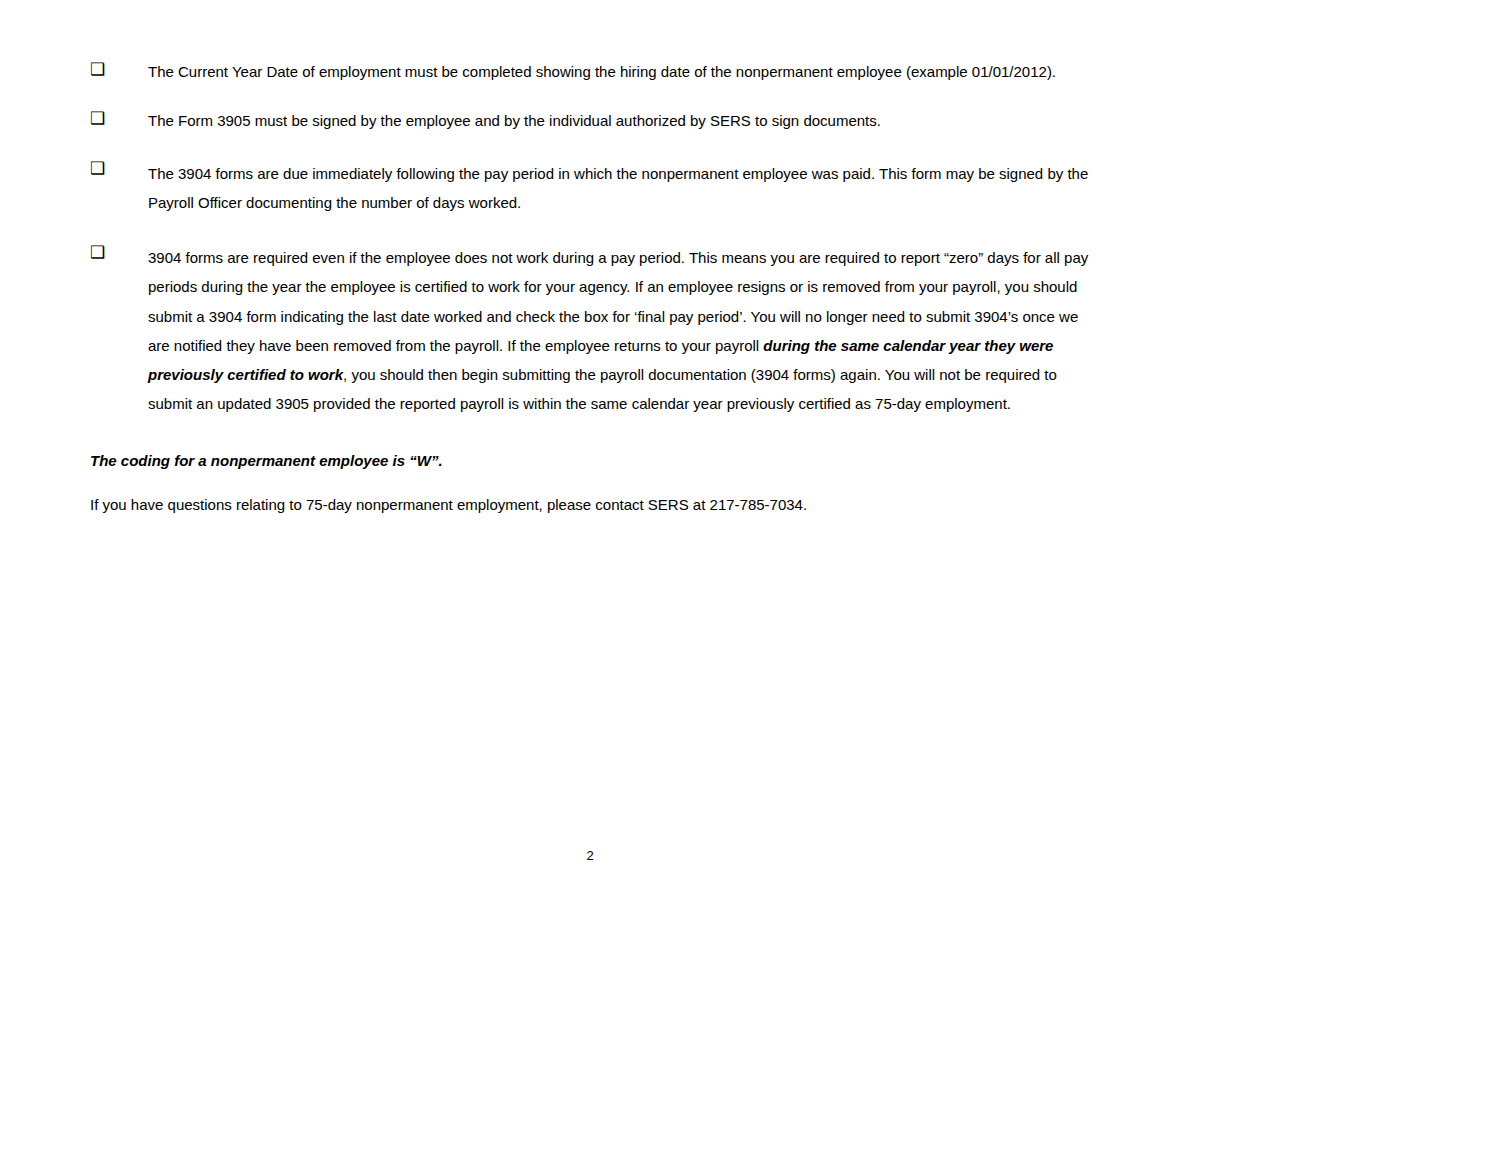The Current Year Date of employment must be completed showing the hiring date of the nonpermanent employee (example 01/01/2012).
The Form 3905 must be signed by the employee and by the individual authorized by SERS to sign documents.
The 3904 forms are due immediately following the pay period in which the nonpermanent employee was paid. This form may be signed by the Payroll Officer documenting the number of days worked.
3904 forms are required even if the employee does not work during a pay period. This means you are required to report “zero” days for all pay periods during the year the employee is certified to work for your agency. If an employee resigns or is removed from your payroll, you should submit a 3904 form indicating the last date worked and check the box for ‘final pay period’. You will no longer need to submit 3904’s once we are notified they have been removed from the payroll. If the employee returns to your payroll during the same calendar year they were previously certified to work, you should then begin submitting the payroll documentation (3904 forms) again. You will not be required to submit an updated 3905 provided the reported payroll is within the same calendar year previously certified as 75-day employment.
The coding for a nonpermanent employee is “W”.
If you have questions relating to 75-day nonpermanent employment, please contact SERS at 217-785-7034.
2